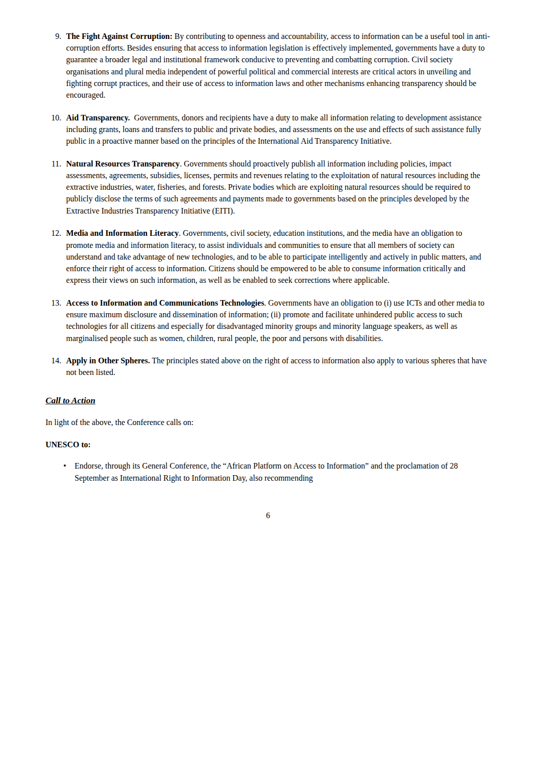The Fight Against Corruption: By contributing to openness and accountability, access to information can be a useful tool in anti-corruption efforts. Besides ensuring that access to information legislation is effectively implemented, governments have a duty to guarantee a broader legal and institutional framework conducive to preventing and combatting corruption. Civil society organisations and plural media independent of powerful political and commercial interests are critical actors in unveiling and fighting corrupt practices, and their use of access to information laws and other mechanisms enhancing transparency should be encouraged.
Aid Transparency. Governments, donors and recipients have a duty to make all information relating to development assistance including grants, loans and transfers to public and private bodies, and assessments on the use and effects of such assistance fully public in a proactive manner based on the principles of the International Aid Transparency Initiative.
Natural Resources Transparency. Governments should proactively publish all information including policies, impact assessments, agreements, subsidies, licenses, permits and revenues relating to the exploitation of natural resources including the extractive industries, water, fisheries, and forests. Private bodies which are exploiting natural resources should be required to publicly disclose the terms of such agreements and payments made to governments based on the principles developed by the Extractive Industries Transparency Initiative (EITI).
Media and Information Literacy. Governments, civil society, education institutions, and the media have an obligation to promote media and information literacy, to assist individuals and communities to ensure that all members of society can understand and take advantage of new technologies, and to be able to participate intelligently and actively in public matters, and enforce their right of access to information. Citizens should be empowered to be able to consume information critically and express their views on such information, as well as be enabled to seek corrections where applicable.
Access to Information and Communications Technologies. Governments have an obligation to (i) use ICTs and other media to ensure maximum disclosure and dissemination of information; (ii) promote and facilitate unhindered public access to such technologies for all citizens and especially for disadvantaged minority groups and minority language speakers, as well as marginalised people such as women, children, rural people, the poor and persons with disabilities.
Apply in Other Spheres. The principles stated above on the right of access to information also apply to various spheres that have not been listed.
Call to Action
In light of the above, the Conference calls on:
UNESCO to:
Endorse, through its General Conference, the “African Platform on Access to Information” and the proclamation of 28 September as International Right to Information Day, also recommending
6